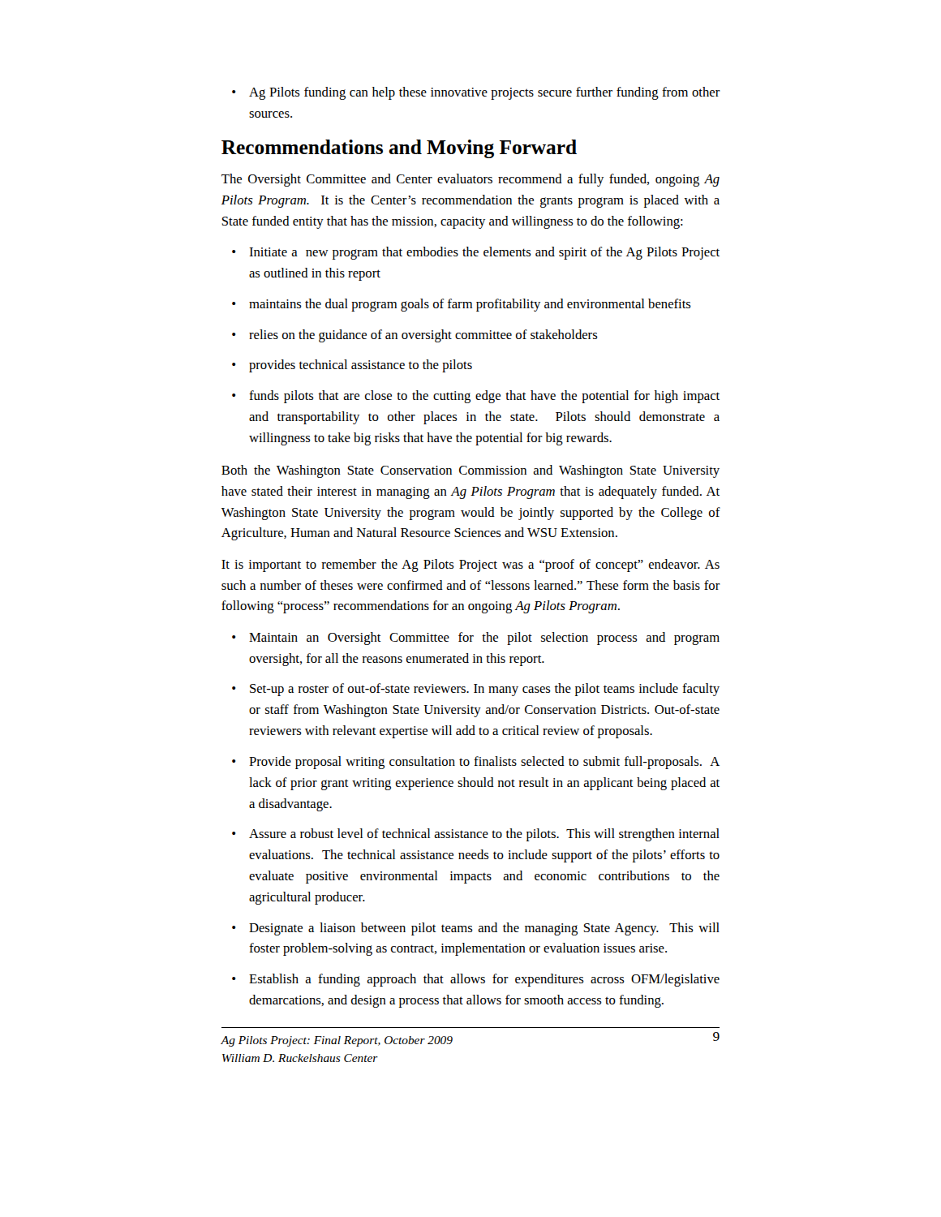Ag Pilots funding can help these innovative projects secure further funding from other sources.
Recommendations and Moving Forward
The Oversight Committee and Center evaluators recommend a fully funded, ongoing Ag Pilots Program. It is the Center’s recommendation the grants program is placed with a State funded entity that has the mission, capacity and willingness to do the following:
Initiate a new program that embodies the elements and spirit of the Ag Pilots Project as outlined in this report
maintains the dual program goals of farm profitability and environmental benefits
relies on the guidance of an oversight committee of stakeholders
provides technical assistance to the pilots
funds pilots that are close to the cutting edge that have the potential for high impact and transportability to other places in the state. Pilots should demonstrate a willingness to take big risks that have the potential for big rewards.
Both the Washington State Conservation Commission and Washington State University have stated their interest in managing an Ag Pilots Program that is adequately funded. At Washington State University the program would be jointly supported by the College of Agriculture, Human and Natural Resource Sciences and WSU Extension.
It is important to remember the Ag Pilots Project was a “proof of concept” endeavor. As such a number of theses were confirmed and of “lessons learned.” These form the basis for following “process” recommendations for an ongoing Ag Pilots Program.
Maintain an Oversight Committee for the pilot selection process and program oversight, for all the reasons enumerated in this report.
Set-up a roster of out-of-state reviewers. In many cases the pilot teams include faculty or staff from Washington State University and/or Conservation Districts. Out-of-state reviewers with relevant expertise will add to a critical review of proposals.
Provide proposal writing consultation to finalists selected to submit full-proposals. A lack of prior grant writing experience should not result in an applicant being placed at a disadvantage.
Assure a robust level of technical assistance to the pilots. This will strengthen internal evaluations. The technical assistance needs to include support of the pilots’ efforts to evaluate positive environmental impacts and economic contributions to the agricultural producer.
Designate a liaison between pilot teams and the managing State Agency. This will foster problem-solving as contract, implementation or evaluation issues arise.
Establish a funding approach that allows for expenditures across OFM/legislative demarcations, and design a process that allows for smooth access to funding.
Ag Pilots Project: Final Report, October 2009 William D. Ruckelshaus Center
9